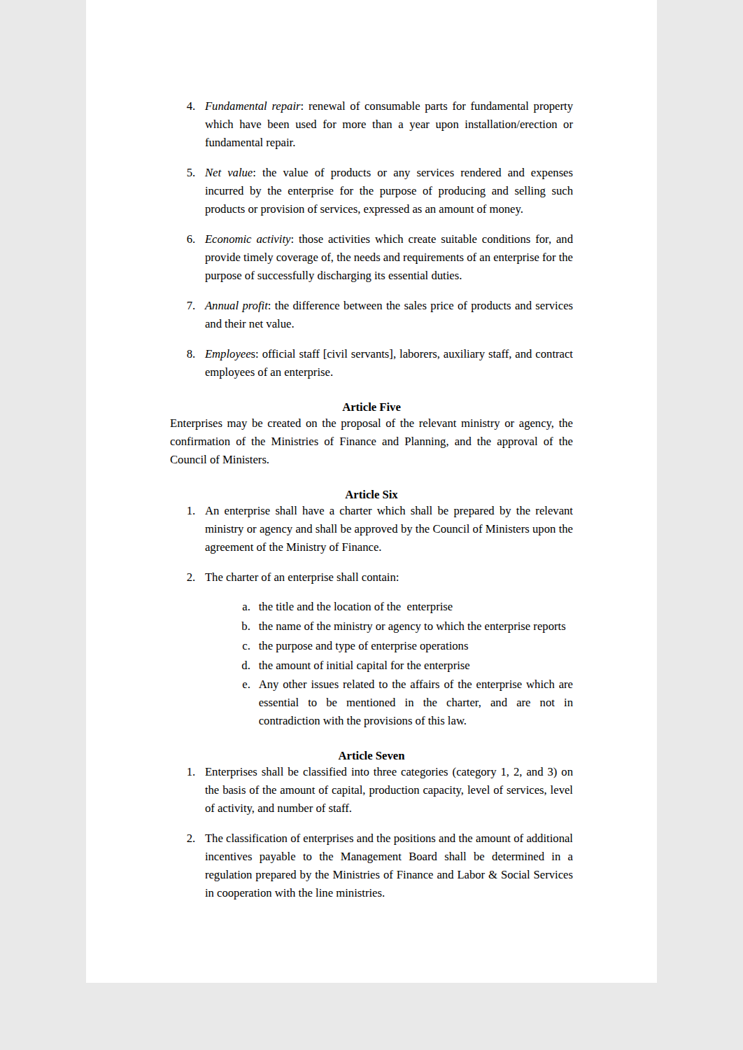Fundamental repair: renewal of consumable parts for fundamental property which have been used for more than a year upon installation/erection or fundamental repair.
Net value: the value of products or any services rendered and expenses incurred by the enterprise for the purpose of producing and selling such products or provision of services, expressed as an amount of money.
Economic activity: those activities which create suitable conditions for, and provide timely coverage of, the needs and requirements of an enterprise for the purpose of successfully discharging its essential duties.
Annual profit: the difference between the sales price of products and services and their net value.
Employees: official staff [civil servants], laborers, auxiliary staff, and contract employees of an enterprise.
Article Five
Enterprises may be created on the proposal of the relevant ministry or agency, the confirmation of the Ministries of Finance and Planning, and the approval of the Council of Ministers.
Article Six
An enterprise shall have a charter which shall be prepared by the relevant ministry or agency and shall be approved by the Council of Ministers upon the agreement of the Ministry of Finance.
The charter of an enterprise shall contain:
the title and the location of the enterprise
the name of the ministry or agency to which the enterprise reports
the purpose and type of enterprise operations
the amount of initial capital for the enterprise
Any other issues related to the affairs of the enterprise which are essential to be mentioned in the charter, and are not in contradiction with the provisions of this law.
Article Seven
Enterprises shall be classified into three categories (category 1, 2, and 3) on the basis of the amount of capital, production capacity, level of services, level of activity, and number of staff.
The classification of enterprises and the positions and the amount of additional incentives payable to the Management Board shall be determined in a regulation prepared by the Ministries of Finance and Labor & Social Services in cooperation with the line ministries.